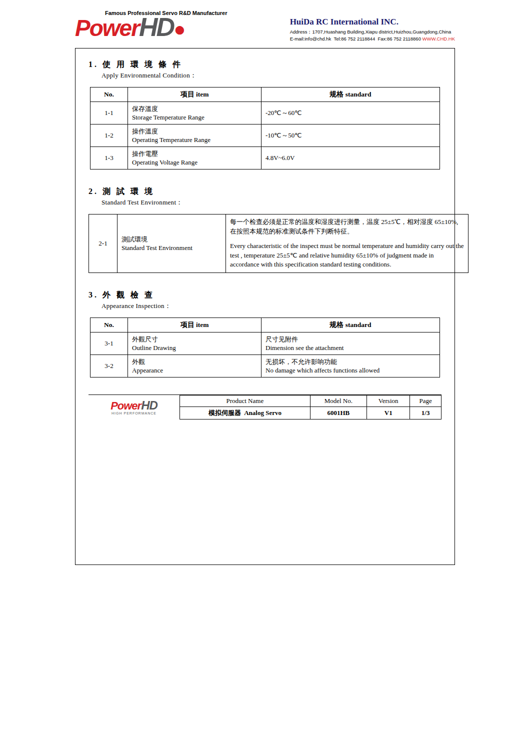Famous Professional Servo R&D Manufacturer
Power HD●
HuiDa RC International INC.
Address：1707,Huashang Building,Xiapu district,Huizhou,Guangdong,China
E-mail:info@chd.hk Tel:86 752 2118844 Fax:86 752 2118860 WWW.CHD.HK
1. 使 用 環 境 條 件
Apply Environmental Condition：
| No. | 项目 item | 规格 standard |
| --- | --- | --- |
| 1-1 | 保存溫度 Storage Temperature Range | -20℃～60℃ |
| 1-2 | 操作溫度 Operating Temperature Range | -10℃～50℃ |
| 1-3 | 操作電壓 Operating Voltage Range | 4.8V~6.0V |
2. 測 試 環 境
Standard Test Environment：
| 2-1 | 測試環境 Standard Test Environment | 每一个检查必须是正常的温度和湿度进行测量，温度 25±5℃，相对湿度 65±10%,在按照本规范的标准测试条件下判断特征。 Every characteristic of the inspect must be normal temperature and humidity carry out the test , temperature 25±5℃ and relative humidity 65±10% of judgment made in accordance with this specification standard testing conditions. |
3. 外 觀 檢 查
Appearance Inspection：
| No. | 项目 item | 规格 standard |
| --- | --- | --- |
| 3-1 | 外觀尺寸 Outline Drawing | 尺寸见附件 Dimension see the attachment |
| 3-2 | 外觀 Appearance | 无损坏，不允许影响功能 No damage which affects functions allowed |
| Power HD HIGH PERFORMANCE | Product Name | Model No. | Version | Page |
| 模拟伺服器 Analog Servo | 6001HB | V1 | 1/3 |